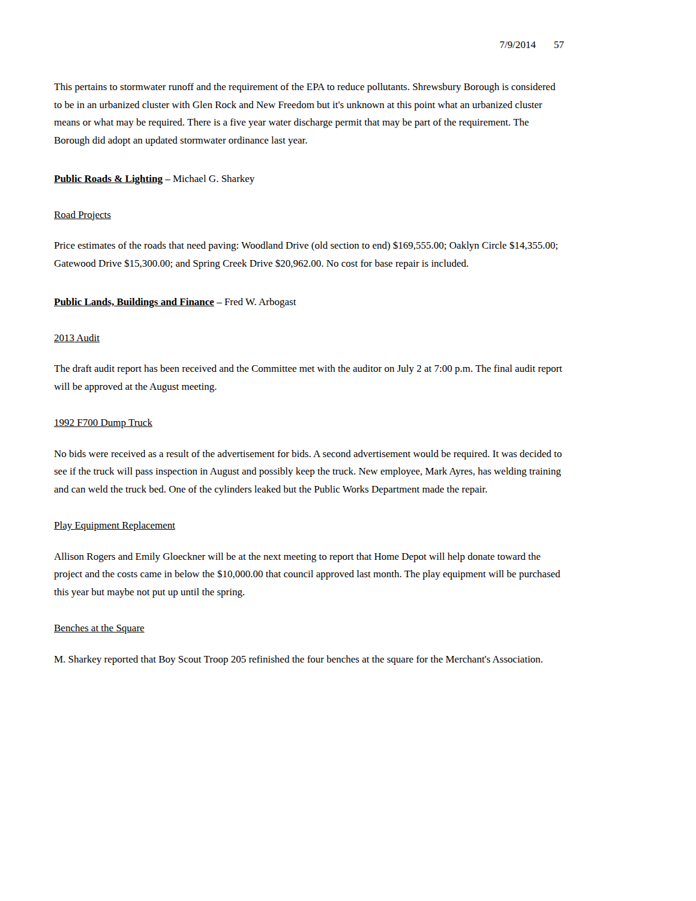7/9/201457
This pertains to stormwater runoff and the requirement of the EPA to reduce pollutants. Shrewsbury Borough is considered to be in an urbanized cluster with Glen Rock and New Freedom but it's unknown at this point what an urbanized cluster means or what may be required. There is a five year water discharge permit that may be part of the requirement. The Borough did adopt an updated stormwater ordinance last year.
Public Roads & Lighting – Michael G. Sharkey
Road Projects
Price estimates of the roads that need paving: Woodland Drive (old section to end) $169,555.00; Oaklyn Circle $14,355.00; Gatewood Drive $15,300.00; and Spring Creek Drive $20,962.00. No cost for base repair is included.
Public Lands, Buildings and Finance – Fred W. Arbogast
2013 Audit
The draft audit report has been received and the Committee met with the auditor on July 2 at 7:00 p.m. The final audit report will be approved at the August meeting.
1992 F700 Dump Truck
No bids were received as a result of the advertisement for bids. A second advertisement would be required. It was decided to see if the truck will pass inspection in August and possibly keep the truck. New employee, Mark Ayres, has welding training and can weld the truck bed. One of the cylinders leaked but the Public Works Department made the repair.
Play Equipment Replacement
Allison Rogers and Emily Gloeckner will be at the next meeting to report that Home Depot will help donate toward the project and the costs came in below the $10,000.00 that council approved last month. The play equipment will be purchased this year but maybe not put up until the spring.
Benches at the Square
M. Sharkey reported that Boy Scout Troop 205 refinished the four benches at the square for the Merchant's Association.